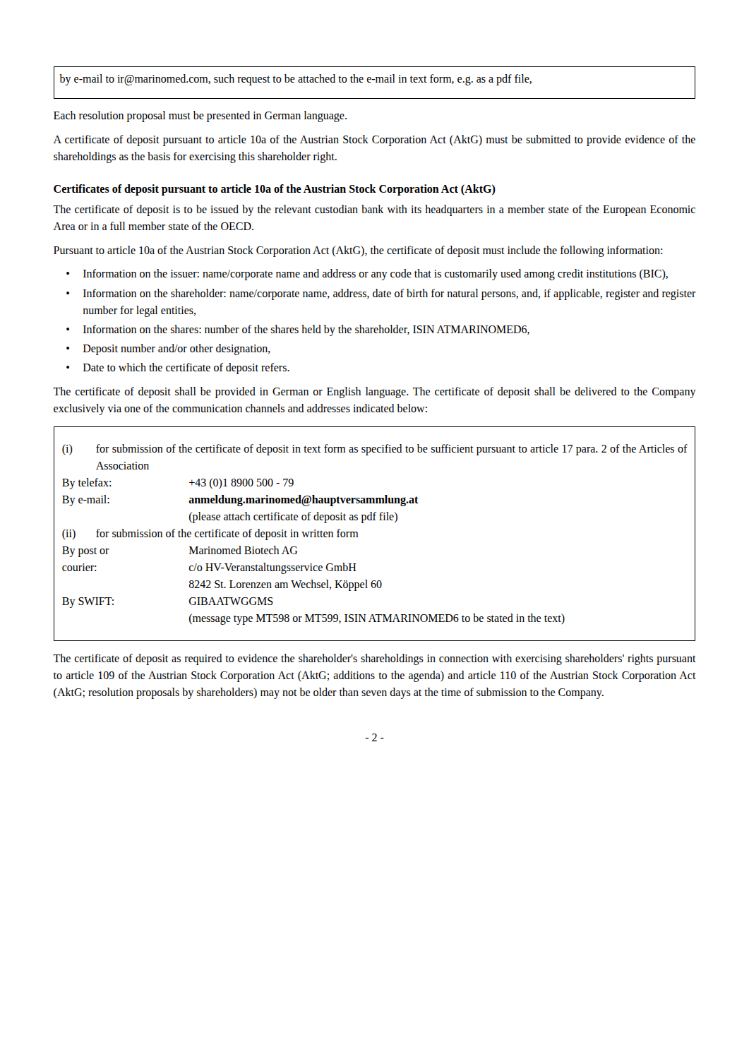by e-mail to ir@marinomed.com, such request to be attached to the e-mail in text form, e.g. as a pdf file,
Each resolution proposal must be presented in German language.
A certificate of deposit pursuant to article 10a of the Austrian Stock Corporation Act (AktG) must be submitted to provide evidence of the shareholdings as the basis for exercising this shareholder right.
Certificates of deposit pursuant to article 10a of the Austrian Stock Corporation Act (AktG)
The certificate of deposit is to be issued by the relevant custodian bank with its headquarters in a member state of the European Economic Area or in a full member state of the OECD.
Pursuant to article 10a of the Austrian Stock Corporation Act (AktG), the certificate of deposit must include the following information:
Information on the issuer: name/corporate name and address or any code that is customarily used among credit institutions (BIC),
Information on the shareholder: name/corporate name, address, date of birth for natural persons, and, if applicable, register and register number for legal entities,
Information on the shares: number of the shares held by the shareholder, ISIN ATMARINOMED6,
Deposit number and/or other designation,
Date to which the certificate of deposit refers.
The certificate of deposit shall be provided in German or English language. The certificate of deposit shall be delivered to the Company exclusively via one of the communication channels and addresses indicated below:
| (i) | for submission of the certificate of deposit in text form as specified to be sufficient pursuant to article 17 para. 2 of the Articles of Association |
| By telefax: | +43 (0)1 8900 500 - 79 |
| By e-mail: | anmeldung.marinomed@hauptversammlung.at |
| | (please attach certificate of deposit as pdf file) |
| (ii) | for submission of the certificate of deposit in written form |
| By post or | Marinomed Biotech AG |
| courier: | c/o HV-Veranstaltungsservice GmbH |
| | 8242 St. Lorenzen am Wechsel, Köppel 60 |
| By SWIFT: | GIBAATWGGMS |
| | (message type MT598 or MT599, ISIN ATMARINOMED6 to be stated in the text) |
The certificate of deposit as required to evidence the shareholder's shareholdings in connection with exercising shareholders' rights pursuant to article 109 of the Austrian Stock Corporation Act (AktG; additions to the agenda) and article 110 of the Austrian Stock Corporation Act (AktG; resolution proposals by shareholders) may not be older than seven days at the time of submission to the Company.
- 2 -